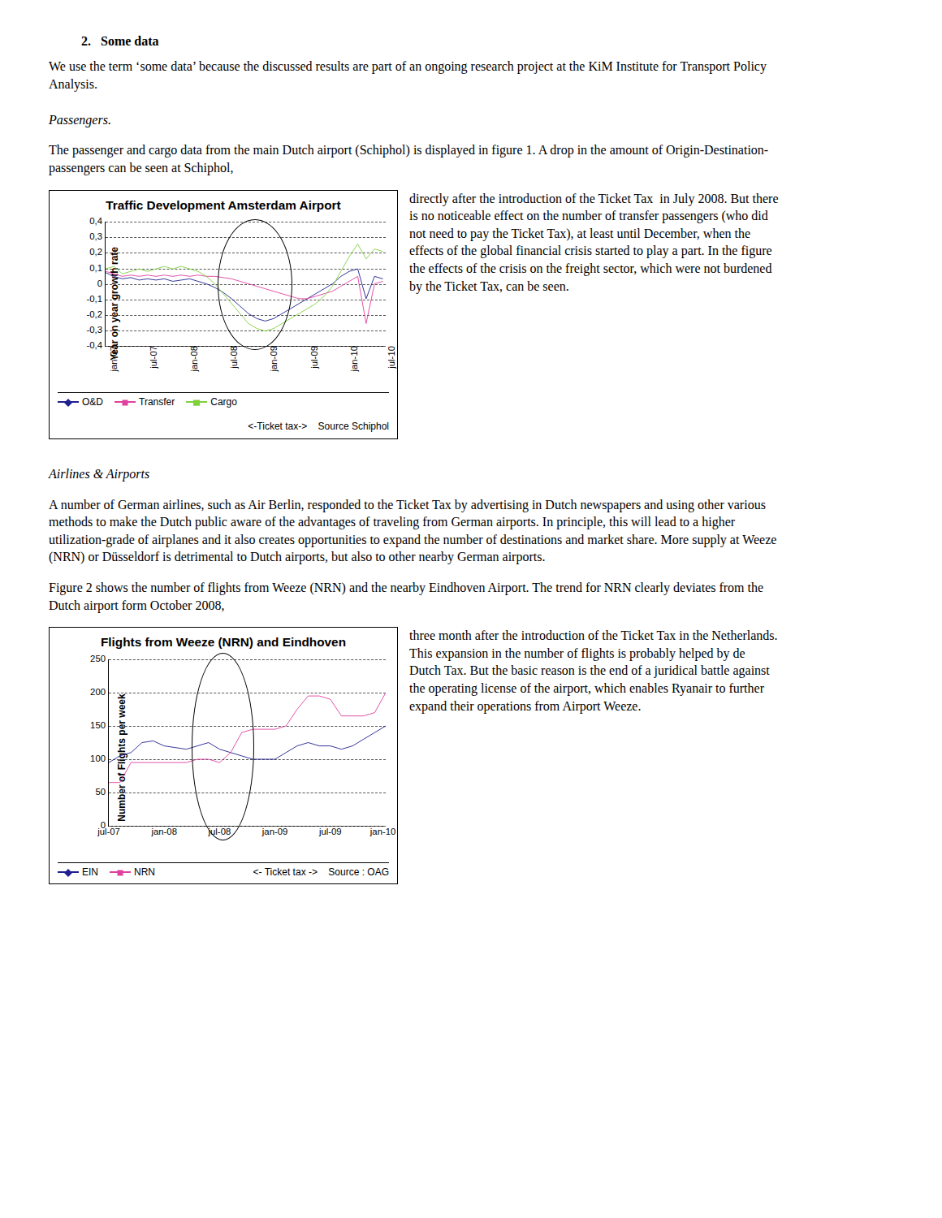2. Some data
We use the term ‘some data’ because the discussed results are part of an ongoing research project at the KiM Institute for Transport Policy Analysis.
Passengers.
The passenger and cargo data from the main Dutch airport (Schiphol) is displayed in figure 1. A drop in the amount of Origin-Destination-passengers can be seen at Schiphol,
Traffic Development Amsterdam Airport
Year on year growth rate
0,4
0,3
0,2
0,1
0
-0,1
-0,2
-0,3
-0,4 jan-07 jul-07 jan-08 jul-08 jan-09 jul-09 jan-10 jul-10
O&D Transfer Cargo <-Ticket tax-> Source Schiphol
directly after the introduction of the Ticket Tax in July 2008. But there is no noticeable effect on the number of transfer passengers (who did not need to pay the Ticket Tax), at least until December, when the effects of the global financial crisis started to play a part. In the figure the effects of the crisis on the freight sector, which were not burdened by the Ticket Tax, can be seen.
Airlines & Airports
A number of German airlines, such as Air Berlin, responded to the Ticket Tax by advertising in Dutch newspapers and using other various methods to make the Dutch public aware of the advantages of traveling from German airports. In principle, this will lead to a higher utilization-grade of airplanes and it also creates opportunities to expand the number of destinations and market share. More supply at Weeze (NRN) or Düsseldorf is detrimental to Dutch airports, but also to other nearby German airports.
Figure 2 shows the number of flights from Weeze (NRN) and the nearby Eindhoven Airport. The trend for NRN clearly deviates from the Dutch airport form October 2008,
Flights from Weeze (NRN) and Eindhoven
Number of Flights per week
250
200
150
100
50
0 jul-07 jan-08 jul-08 jan-09 jul-09 jan-10
EIN NRN <- Ticket tax -> Source : OAG
three month after the introduction of the Ticket Tax in the Netherlands. This expansion in the number of flights is probably helped by de Dutch Tax. But the basic reason is the end of a juridical battle against the operating license of the airport, which enables Ryanair to further expand their operations from Airport Weeze.